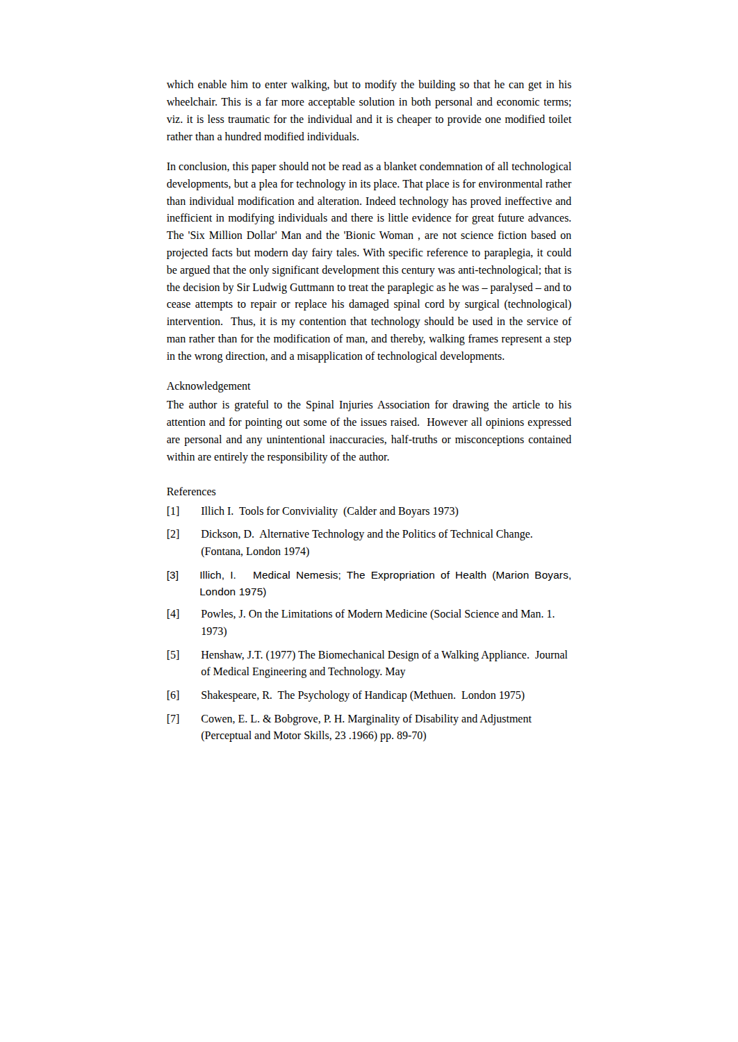which enable him to enter walking, but to modify the building so that he can get in his wheelchair. This is a far more acceptable solution in both personal and economic terms; viz. it is less traumatic for the individual and it is cheaper to provide one modified toilet rather than a hundred modified individuals.
In conclusion, this paper should not be read as a blanket condemnation of all technological developments, but a plea for technology in its place. That place is for environmental rather than individual modification and alteration. Indeed technology has proved ineffective and inefficient in modifying individuals and there is little evidence for great future advances. The 'Six Million Dollar' Man and the 'Bionic Woman , are not science fiction based on projected facts but modern day fairy tales. With specific reference to paraplegia, it could be argued that the only significant development this century was anti-technological; that is the decision by Sir Ludwig Guttmann to treat the paraplegic as he was – paralysed – and to cease attempts to repair or replace his damaged spinal cord by surgical (technological) intervention. Thus, it is my contention that technology should be used in the service of man rather than for the modification of man, and thereby, walking frames represent a step in the wrong direction, and a misapplication of technological developments.
Acknowledgement
The author is grateful to the Spinal Injuries Association for drawing the article to his attention and for pointing out some of the issues raised. However all opinions expressed are personal and any unintentional inaccuracies, half-truths or misconceptions contained within are entirely the responsibility of the author.
References
[1] Illich I. Tools for Conviviality (Calder and Boyars 1973)
[2] Dickson, D. Alternative Technology and the Politics of Technical Change. (Fontana, London 1974)
[3] Illich, I. Medical Nemesis; The Expropriation of Health (Marion Boyars, London 1975)
[4] Powles, J. On the Limitations of Modern Medicine (Social Science and Man. 1. 1973)
[5] Henshaw, J.T. (1977) The Biomechanical Design of a Walking Appliance. Journal of Medical Engineering and Technology. May
[6] Shakespeare, R. The Psychology of Handicap (Methuen. London 1975)
[7] Cowen, E. L. & Bobgrove, P. H. Marginality of Disability and Adjustment (Perceptual and Motor Skills, 23 .1966) pp. 89-70)